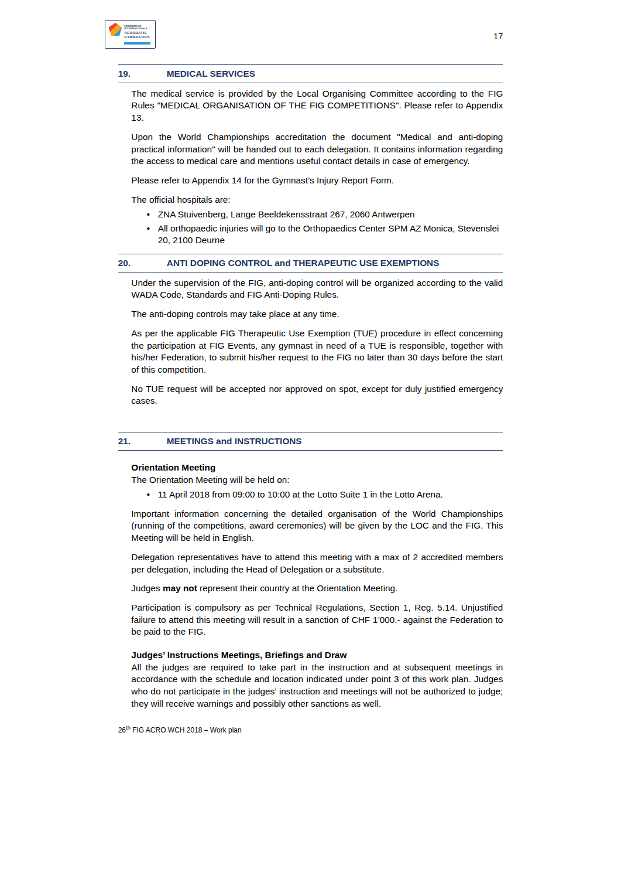FÉDÉRATION INTERNATIONALE ACROBATIC GYMNASTICS
17
19. MEDICAL SERVICES
The medical service is provided by the Local Organising Committee according to the FIG Rules "MEDICAL ORGANISATION OF THE FIG COMPETITIONS". Please refer to Appendix 13.
Upon the World Championships accreditation the document "Medical and anti-doping practical information" will be handed out to each delegation. It contains information regarding the access to medical care and mentions useful contact details in case of emergency.
Please refer to Appendix 14 for the Gymnast’s Injury Report Form.
The official hospitals are:
ZNA Stuivenberg, Lange Beeldekensstraat 267, 2060 Antwerpen
All orthopaedic injuries will go to the Orthopaedics Center SPM AZ Monica, Stevenslei 20, 2100 Deurne
20. ANTI DOPING CONTROL and THERAPEUTIC USE EXEMPTIONS
Under the supervision of the FIG, anti-doping control will be organized according to the valid WADA Code, Standards and FIG Anti-Doping Rules.
The anti-doping controls may take place at any time.
As per the applicable FIG Therapeutic Use Exemption (TUE) procedure in effect concerning the participation at FIG Events, any gymnast in need of a TUE is responsible, together with his/her Federation, to submit his/her request to the FIG no later than 30 days before the start of this competition.
No TUE request will be accepted nor approved on spot, except for duly justified emergency cases.
21. MEETINGS and INSTRUCTIONS
Orientation Meeting
The Orientation Meeting will be held on:
11 April 2018 from 09:00 to 10:00 at the Lotto Suite 1 in the Lotto Arena.
Important information concerning the detailed organisation of the World Championships (running of the competitions, award ceremonies) will be given by the LOC and the FIG. This Meeting will be held in English.
Delegation representatives have to attend this meeting with a max of 2 accredited members per delegation, including the Head of Delegation or a substitute.
Judges may not represent their country at the Orientation Meeting.
Participation is compulsory as per Technical Regulations, Section 1, Reg. 5.14. Unjustified failure to attend this meeting will result in a sanction of CHF 1’000.- against the Federation to be paid to the FIG.
Judges’ Instructions Meetings, Briefings and Draw
All the judges are required to take part in the instruction and at subsequent meetings in accordance with the schedule and location indicated under point 3 of this work plan. Judges who do not participate in the judges’ instruction and meetings will not be authorized to judge; they will receive warnings and possibly other sanctions as well.
26th FIG ACRO WCH 2018 – Work plan